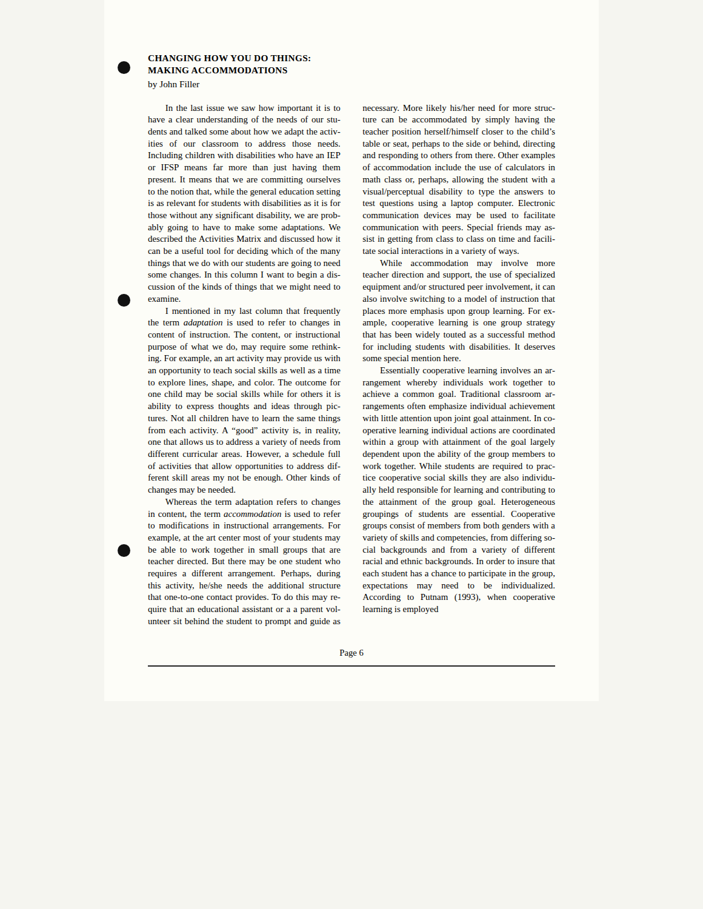CHANGING HOW YOU DO THINGS:
MAKING ACCOMMODATIONS
by John Filler
In the last issue we saw how important it is to have a clear understanding of the needs of our students and talked some about how we adapt the activities of our classroom to address those needs. Including children with disabilities who have an IEP or IFSP means far more than just having them present. It means that we are committing ourselves to the notion that, while the general education setting is as relevant for students with disabilities as it is for those without any significant disability, we are probably going to have to make some adaptations. We described the Activities Matrix and discussed how it can be a useful tool for deciding which of the many things that we do with our students are going to need some changes. In this column I want to begin a discussion of the kinds of things that we might need to examine.
I mentioned in my last column that frequently the term adaptation is used to refer to changes in content of instruction. The content, or instructional purpose of what we do, may require some rethinking. For example, an art activity may provide us with an opportunity to teach social skills as well as a time to explore lines, shape, and color. The outcome for one child may be social skills while for others it is ability to express thoughts and ideas through pictures. Not all children have to learn the same things from each activity. A “good” activity is, in reality, one that allows us to address a variety of needs from different curricular areas. However, a schedule full of activities that allow opportunities to address different skill areas my not be enough. Other kinds of changes may be needed.
Whereas the term adaptation refers to changes in content, the term accommodation is used to refer to modifications in instructional arrangements. For example, at the art center most of your students may be able to work together in small groups that are teacher directed. But there may be one student who requires a different arrangement. Perhaps, during this activity, he/she needs the additional structure that one-to-one contact provides. To do this may require that an educational assistant or a a parent volunteer sit behind the student to prompt and guide as necessary. More likely his/her need for more structure can be accommodated by simply having the teacher position herself/himself closer to the child’s table or seat, perhaps to the side or behind, directing and responding to others from there. Other examples of accommodation include the use of calculators in math class or, perhaps, allowing the student with a visual/perceptual disability to type the answers to test questions using a laptop computer. Electronic communication devices may be used to facilitate communication with peers. Special friends may assist in getting from class to class on time and facilitate social interactions in a variety of ways.
While accommodation may involve more teacher direction and support, the use of specialized equipment and/or structured peer involvement, it can also involve switching to a model of instruction that places more emphasis upon group learning. For example, cooperative learning is one group strategy that has been widely touted as a successful method for including students with disabilities. It deserves some special mention here.
Essentially cooperative learning involves an arrangement whereby individuals work together to achieve a common goal. Traditional classroom arrangements often emphasize individual achievement with little attention upon joint goal attainment. In cooperative learning individual actions are coordinated within a group with attainment of the goal largely dependent upon the ability of the group members to work together. While students are required to practice cooperative social skills they are also individually held responsible for learning and contributing to the attainment of the group goal. Heterogeneous groupings of students are essential. Cooperative groups consist of members from both genders with a variety of skills and competencies, from differing social backgrounds and from a variety of different racial and ethnic backgrounds. In order to insure that each student has a chance to participate in the group, expectations may need to be individualized. According to Putnam (1993), when cooperative learning is employed
Page 6